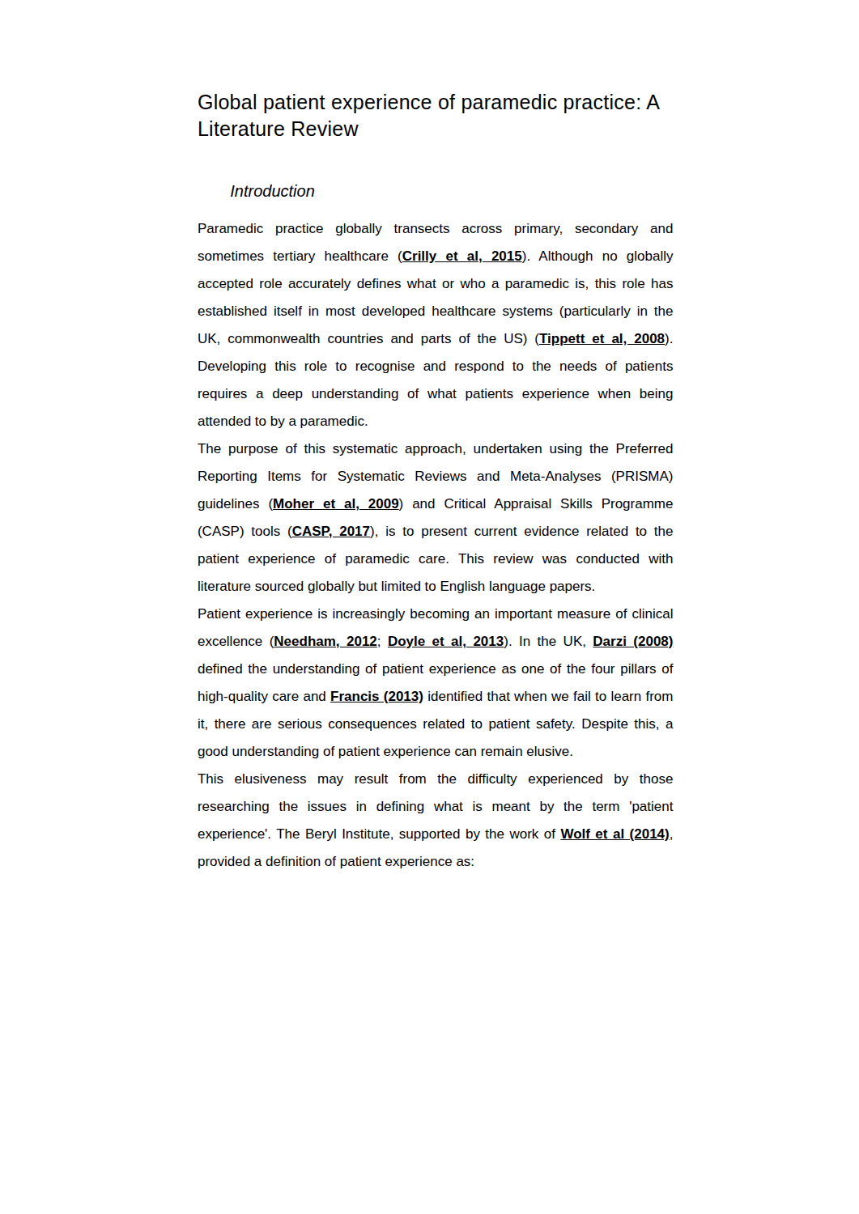Global patient experience of paramedic practice: A Literature Review
Introduction
Paramedic practice globally transects across primary, secondary and sometimes tertiary healthcare (Crilly et al, 2015). Although no globally accepted role accurately defines what or who a paramedic is, this role has established itself in most developed healthcare systems (particularly in the UK, commonwealth countries and parts of the US) (Tippett et al, 2008). Developing this role to recognise and respond to the needs of patients requires a deep understanding of what patients experience when being attended to by a paramedic.
The purpose of this systematic approach, undertaken using the Preferred Reporting Items for Systematic Reviews and Meta-Analyses (PRISMA) guidelines (Moher et al, 2009) and Critical Appraisal Skills Programme (CASP) tools (CASP, 2017), is to present current evidence related to the patient experience of paramedic care. This review was conducted with literature sourced globally but limited to English language papers.
Patient experience is increasingly becoming an important measure of clinical excellence (Needham, 2012; Doyle et al, 2013). In the UK, Darzi (2008) defined the understanding of patient experience as one of the four pillars of high-quality care and Francis (2013) identified that when we fail to learn from it, there are serious consequences related to patient safety. Despite this, a good understanding of patient experience can remain elusive.
This elusiveness may result from the difficulty experienced by those researching the issues in defining what is meant by the term 'patient experience'. The Beryl Institute, supported by the work of Wolf et al (2014), provided a definition of patient experience as: